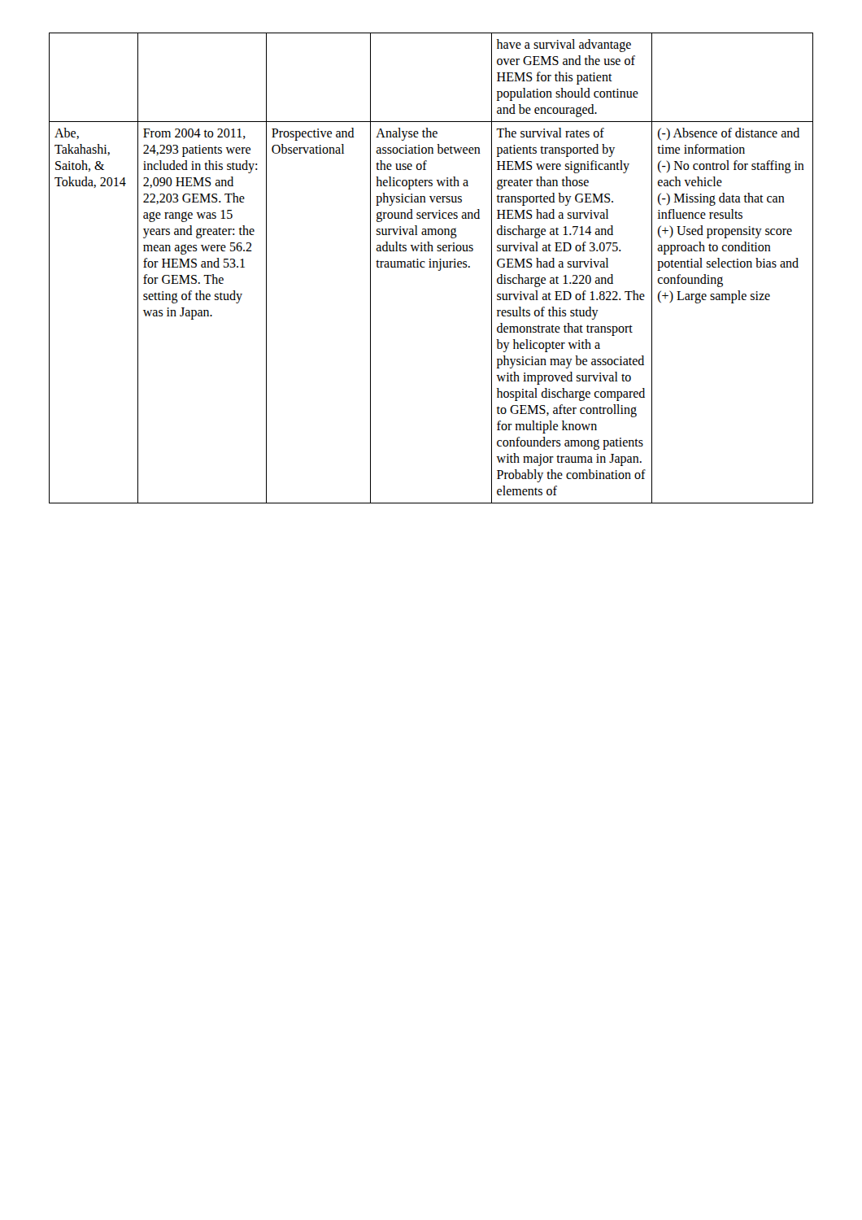| | | | | have a survival advantage over GEMS and the use of HEMS for this patient population should continue and be encouraged. | |
| Abe, Takahashi, Saitoh, & Tokuda, 2014 | From 2004 to 2011, 24,293 patients were included in this study: 2,090 HEMS and 22,203 GEMS. The age range was 15 years and greater: the mean ages were 56.2 for HEMS and 53.1 for GEMS. The setting of the study was in Japan. | Prospective and Observational | Analyse the association between the use of helicopters with a physician versus ground services and survival among adults with serious traumatic injuries. | The survival rates of patients transported by HEMS were significantly greater than those transported by GEMS. HEMS had a survival discharge at 1.714 and survival at ED of 3.075. GEMS had a survival discharge at 1.220 and survival at ED of 1.822. The results of this study demonstrate that transport by helicopter with a physician may be associated with improved survival to hospital discharge compared to GEMS, after controlling for multiple known confounders among patients with major trauma in Japan. Probably the combination of elements of | (-) Absence of distance and time information (-) No control for staffing in each vehicle (-) Missing data that can influence results (+) Used propensity score approach to condition potential selection bias and confounding (+) Large sample size |